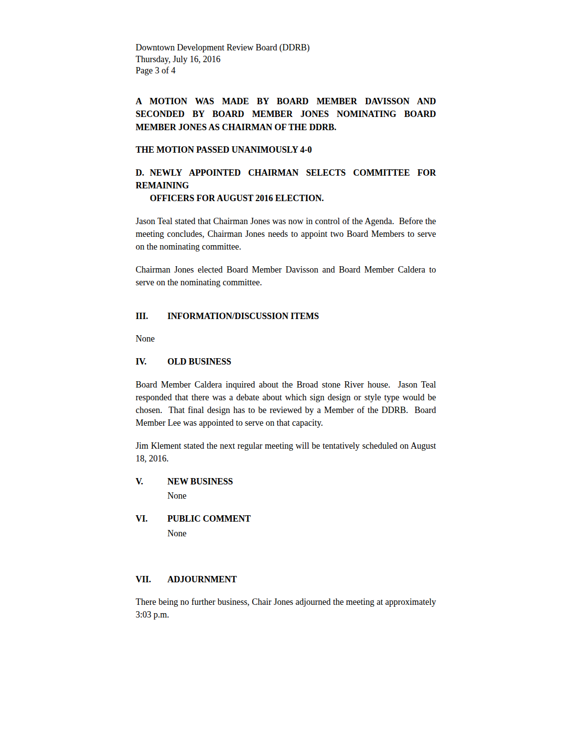Downtown Development Review Board (DDRB)
Thursday, July 16, 2016
Page 3 of 4
A MOTION WAS MADE BY BOARD MEMBER DAVISSON AND SECONDED BY BOARD MEMBER JONES NOMINATING BOARD MEMBER JONES AS CHAIRMAN OF THE DDRB.
THE MOTION PASSED UNANIMOUSLY 4-0
D. NEWLY APPOINTED CHAIRMAN SELECTS COMMITTEE FOR REMAINING OFFICERS FOR AUGUST 2016 ELECTION.
Jason Teal stated that Chairman Jones was now in control of the Agenda. Before the meeting concludes, Chairman Jones needs to appoint two Board Members to serve on the nominating committee.
Chairman Jones elected Board Member Davisson and Board Member Caldera to serve on the nominating committee.
III. INFORMATION/DISCUSSION ITEMS
None
IV. OLD BUSINESS
Board Member Caldera inquired about the Broad stone River house. Jason Teal responded that there was a debate about which sign design or style type would be chosen. That final design has to be reviewed by a Member of the DDRB. Board Member Lee was appointed to serve on that capacity.
Jim Klement stated the next regular meeting will be tentatively scheduled on August 18, 2016.
V. NEW BUSINESS
None
VI. PUBLIC COMMENT
None
VII. ADJOURNMENT
There being no further business, Chair Jones adjourned the meeting at approximately 3:03 p.m.